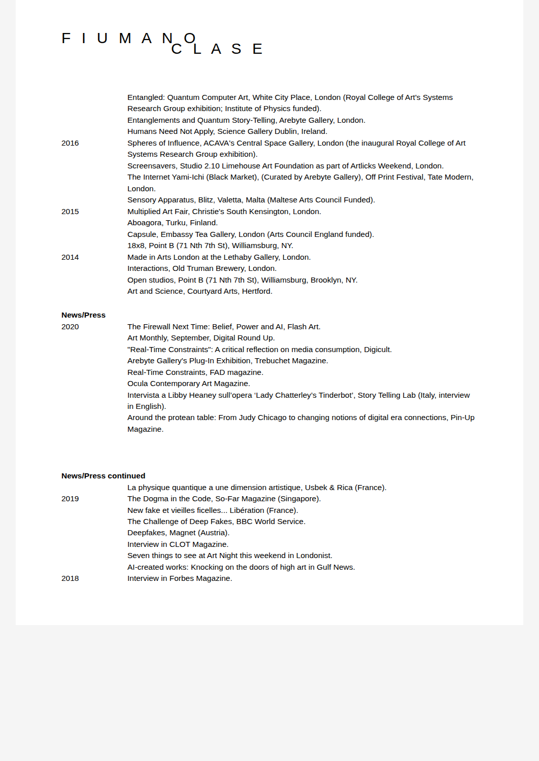F I U M A N O C L A S E
| | Entangled: Quantum Computer Art, White City Place, London (Royal College of Art's Systems Research Group exhibition; Institute of Physics funded). Entanglements and Quantum Story-Telling, Arebyte Gallery, London. Humans Need Not Apply, Science Gallery Dublin, Ireland. |
| 2016 | Spheres of Influence, ACAVA's Central Space Gallery, London (the inaugural Royal College of Art Systems Research Group exhibition). Screensavers, Studio 2.10 Limehouse Art Foundation as part of Artlicks Weekend, London. The Internet Yami-Ichi (Black Market), (Curated by Arebyte Gallery), Off Print Festival, Tate Modern, London. Sensory Apparatus, Blitz, Valetta, Malta (Maltese Arts Council Funded). |
| 2015 | Multiplied Art Fair, Christie's South Kensington, London. Aboagora, Turku, Finland. Capsule, Embassy Tea Gallery, London (Arts Council England funded). 18x8, Point B (71 Nth 7th St), Williamsburg, NY. |
| 2014 | Made in Arts London at the Lethaby Gallery, London. Interactions, Old Truman Brewery, London. Open studios, Point B (71 Nth 7th St), Williamsburg, Brooklyn, NY. Art and Science, Courtyard Arts, Hertford. |
News/Press
| 2020 | The Firewall Next Time: Belief, Power and AI, Flash Art. Art Monthly, September, Digital Round Up. "Real-Time Constraints": A critical reflection on media consumption, Digicult. Arebyte Gallery's Plug-In Exhibition, Trebuchet Magazine. Real-Time Constraints, FAD magazine. Ocula Contemporary Art Magazine. Intervista a Libby Heaney sull’opera ‘Lady Chatterley’s Tinderbot’, Story Telling Lab (Italy, interview in English). Around the protean table: From Judy Chicago to changing notions of digital era connections, Pin-Up Magazine. |
News/Press continued
| | La physique quantique a une dimension artistique, Usbek & Rica (France). |
| 2019 | The Dogma in the Code, So-Far Magazine (Singapore). New fake et vieilles ficelles... Libération (France). The Challenge of Deep Fakes, BBC World Service. Deepfakes, Magnet (Austria). Interview in CLOT Magazine. Seven things to see at Art Night this weekend in Londonist. AI-created works: Knocking on the doors of high art in Gulf News. |
| 2018 | Interview in Forbes Magazine. |